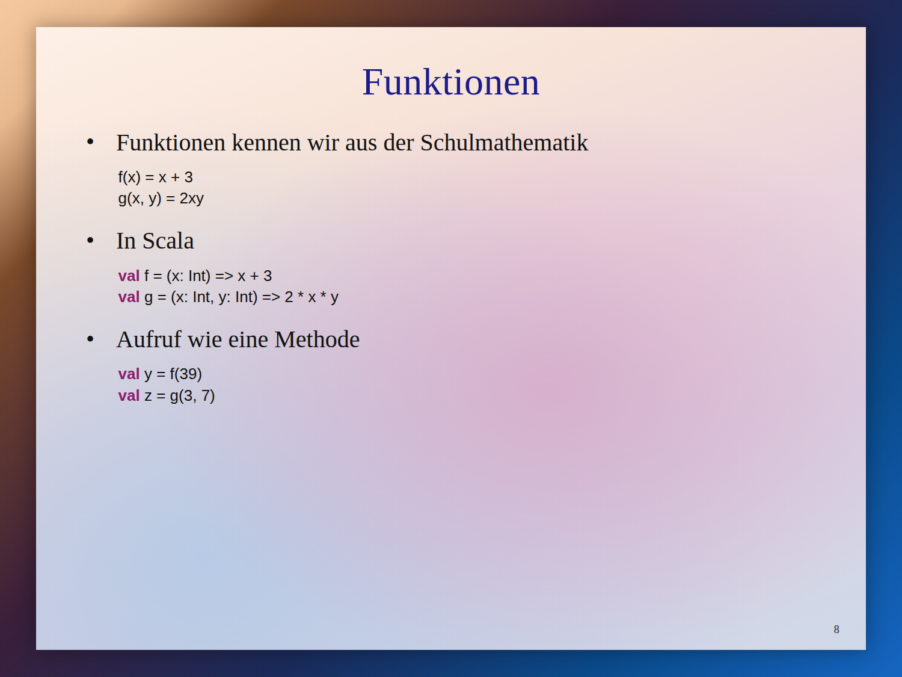Funktionen
Funktionen kennen wir aus der Schulmathematik
f(x) = x + 3 g(x, y) = 2xy
In Scala
val f = (x: Int) => x + 3 val g = (x: Int, y: Int) => 2 * x * y
Aufruf wie eine Methode
val y = f(39) val z = g(3, 7)
8